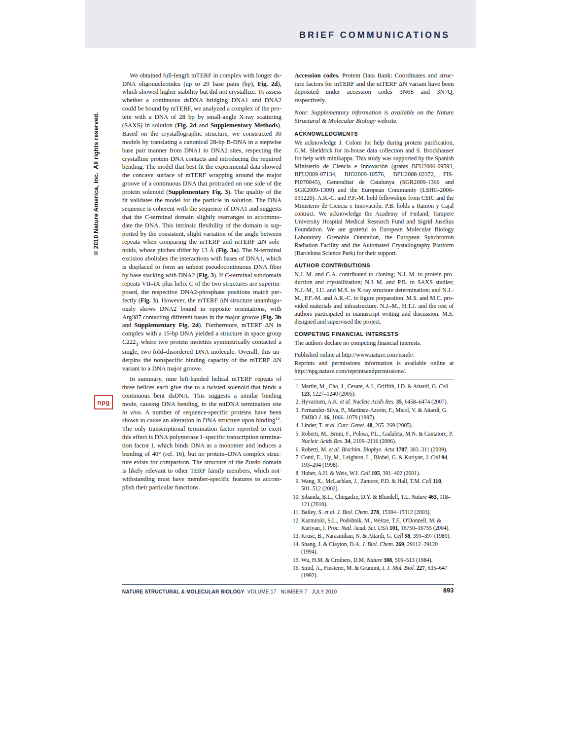BRIEF COMMUNICATIONS
© 2010 Nature America, Inc. All rights reserved.
npg
We obtained full-length mTERF in complex with longer dsDNA oligonucleotides (up to 29 base pairs (bp), Fig. 2d), which showed higher stability but did not crystallize. To assess whether a continuous dsDNA bridging DNA1 and DNA2 could be bound by mTERF, we analyzed a complex of the protein with a DNA of 28 bp by small-angle X-ray scattering (SAXS) in solution (Fig. 2d and Supplementary Methods). Based on the crystallographic structure, we constructed 30 models by translating a canonical 28-bp B-DNA in a stepwise base pair manner from DNA1 to DNA2 sites, respecting the crystalline protein-DNA contacts and introducing the required bending. The model that best fit the experimental data showed the concave surface of mTERF wrapping around the major groove of a continuous DNA that protruded on one side of the protein solenoid (Supplementary Fig. 3). The quality of the fit validates the model for the particle in solution. The DNA sequence is coherent with the sequence of DNA1 and suggests that the C-terminal domain slightly rearranges to accommodate the DNA. This intrinsic flexibility of the domain is supported by the consistent, slight variation of the angle between repeats when comparing the mTERF and mTERF ΔN solenoids, whose pitches differ by 13 Å (Fig. 3a). The N-terminal excision abolishes the interactions with bases of DNA1, which is displaced to form an unbent pseudocontinuous DNA fiber by base stacking with DNA2 (Fig. 3). If C-terminal subdomain repeats VII–IX plus helix C of the two structures are superimposed, the respective DNA2-phosphate positions match perfectly (Fig. 3). However, the mTERF ΔN structure unambiguously shows DNA2 bound in opposite orientations, with Arg387 contacting different bases in the major groove (Fig. 3b and Supplementary Fig. 2d). Furthermore, mTERF ΔN in complex with a 15-bp DNA yielded a structure in space group C2221 where two protein moieties symmetrically contacted a single, two-fold–disordered DNA molecule. Overall, this underpins the nonspecific binding capacity of the mTERF ΔN variant to a DNA major groove.
In summary, nine left-handed helical mTERF repeats of three helices each give rise to a twisted solenoid that binds a continuous bent dsDNA. This suggests a similar binding mode, causing DNA bending, to the mtDNA termination site in vivo. A number of sequence-specific proteins have been shown to cause an alteration in DNA structure upon binding15. The only transcriptional termination factor reported to exert this effect is DNA polymerase I–specific transcription termination factor I, which binds DNA as a monomer and induces a bending of 40° (ref. 16), but no protein–DNA complex structure exists for comparison. The structure of the Zurdo domain is likely relevant to other TERF family members, which notwithstanding must have member-specific features to accomplish their particular functions.
Accession codes. Protein Data Bank: Coordinates and structure factors for mTERF and the mTERF ΔN variant have been deposited under accession codes 3N6S and 3N7Q, respectively.
Note: Supplementary information is available on the Nature Structural & Molecular Biology website.
ACKNOWLEDGMENTS
We acknowledge J. Colom for help during protein purification, G.M. Sheldrick for in-house data collection and S. Brockhauser for help with minikappa. This study was supported by the Spanish Ministerio de Ciencia e Innovación (grants BFU2006-09593, BFU2009-07134, BIO2009-10576, BFU2008-02372, FIS-PI070045), Generalitat de Catalunya (SGR2009-1366 and SGR2009-1309) and the European Community (LSHG-2006-031220). A.R.-C. and P.F.-M. hold fellowships from CSIC and the Ministerio de Ciencia e Innovación. P.B. holds a Ramon y Cajal contract. We acknowledge the Academy of Finland, Tampere University Hospital Medical Research Fund and Sigrid Juselius Foundation. We are grateful to European Molecular Biology Laboratory—Grenoble Outstation, the European Synchrotron Radiation Facility and the Automated Crystallography Platform (Barcelona Science Park) for their support.
AUTHOR CONTRIBUTIONS
N.J.-M. and C.A. contributed to cloning; N.J.-M. to protein production and crystallization; N.J.-M. and P.B. to SAXS studies; N.J.-M., I.U. and M.S. to X-ray structure determination; and N.J.-M., P.F.-M. and A.R.-C. to figure preparation. M.S. and M.C. provided materials and infrastructure. N.J.-M., H.T.J. and the rest of authors participated in manuscript writing and discussion. M.S. designed and supervised the project.
COMPETING FINANCIAL INTERESTS
The authors declare no competing financial interests.
Published online at http://www.nature.com/nsmb/.
Reprints and permissions information is available online at http://npg.nature.com/reprintsandpermissions/.
Martin, M., Cho, J., Cesare, A.J., Griffith, J.D. & Attardi, G. Cell 123, 1227–1240 (2005).
Hyvarinen, A.K. et al. Nucleic Acids Res. 35, 6458–6474 (2007).
Fernandez-Silva, P., Martinez-Azorin, F., Micol, V. & Attardi, G. EMBO J. 16, 1066–1079 (1997).
Linder, T. et al. Curr. Genet. 48, 265–269 (2005).
Roberti, M., Bruni, F., Polosa, P.L., Gadaleta, M.N. & Cantatore, P. Nucleic Acids Res. 34, 2109–2116 (2006).
Roberti, M. et al. Biochim. Biophys. Acta 1787, 303–311 (2009).
Conti, E., Uy, M., Leighton, L., Blobel, G. & Kuriyan, J. Cell 94, 193–204 (1998).
Huber, A.H. & Weis, W.I. Cell 105, 391–402 (2001).
Wang, X., McLachlan, J., Zamore, P.D. & Hall, T.M. Cell 110, 501–512 (2002).
Sibanda, B.L., Chirgadze, D.Y. & Blundell, T.L. Nature 463, 118–121 (2010).
Bailey, S. et al. J. Biol. Chem. 278, 15304–15312 (2003).
Kazmirski, S.L., Podobnik, M., Weitze, T.F., O'Donnell, M. & Kuriyan, J. Proc. Natl. Acad. Sci. USA 101, 16750–16755 (2004).
Kruse, B., Narasimhan, N. & Attardi, G. Cell 58, 391–397 (1989).
Shang, J. & Clayton, D.A. J. Biol. Chem. 269, 29112–29120 (1994).
Wu, H.M. & Crothers, D.M. Nature 308, 509–513 (1984).
Smid, A., Finsterer, M. & Grummt, I. J. Mol. Biol. 227, 635–647 (1992).
NATURE STRUCTURAL & MOLECULAR BIOLOGY VOLUME 17 NUMBER 7 JULY 2010
893